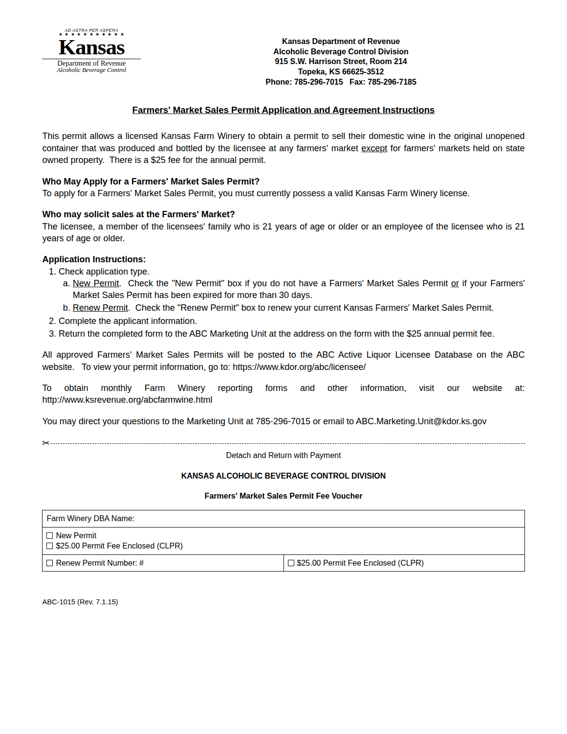AD ASTRA PER ASPERA
★ ★ ★ ★ ★ ★ ★ ★ ★ ★ ★
Kansas
Department of Revenue
Alcoholic Beverage Control
Kansas Department of Revenue
Alcoholic Beverage Control Division
915 S.W. Harrison Street, Room 214
Topeka, KS 66625-3512
Phone: 785-296-7015 Fax: 785-296-7185
Farmers' Market Sales Permit Application and Agreement Instructions
This permit allows a licensed Kansas Farm Winery to obtain a permit to sell their domestic wine in the original unopened container that was produced and bottled by the licensee at any farmers' market except for farmers' markets held on state owned property. There is a $25 fee for the annual permit.
Who May Apply for a Farmers' Market Sales Permit?
To apply for a Farmers' Market Sales Permit, you must currently possess a valid Kansas Farm Winery license.
Who may solicit sales at the Farmers' Market?
The licensee, a member of the licensees' family who is 21 years of age or older or an employee of the licensee who is 21 years of age or older.
Application Instructions:
Check application type.
New Permit. Check the "New Permit" box if you do not have a Farmers' Market Sales Permit or if your Farmers' Market Sales Permit has been expired for more than 30 days.
Renew Permit. Check the "Renew Permit" box to renew your current Kansas Farmers' Market Sales Permit.
Complete the applicant information.
Return the completed form to the ABC Marketing Unit at the address on the form with the $25 annual permit fee.
All approved Farmers' Market Sales Permits will be posted to the ABC Active Liquor Licensee Database on the ABC website. To view your permit information, go to: https://www.kdor.org/abc/licensee/
To obtain monthly Farm Winery reporting forms and other information, visit our website at: http://www.ksrevenue.org/abcfarmwine.html
You may direct your questions to the Marketing Unit at 785-296-7015 or email to ABC.Marketing.Unit@kdor.ks.gov
✂
Detach and Return with Payment
KANSAS ALCOHOLIC BEVERAGE CONTROL DIVISION
Farmers' Market Sales Permit Fee Voucher
| Farm Winery DBA Name: |
| New Permit $25.00 Permit Fee Enclosed (CLPR) |
| Renew Permit Number: # | $25.00 Permit Fee Enclosed (CLPR) |
ABC-1015 (Rev. 7.1.15)